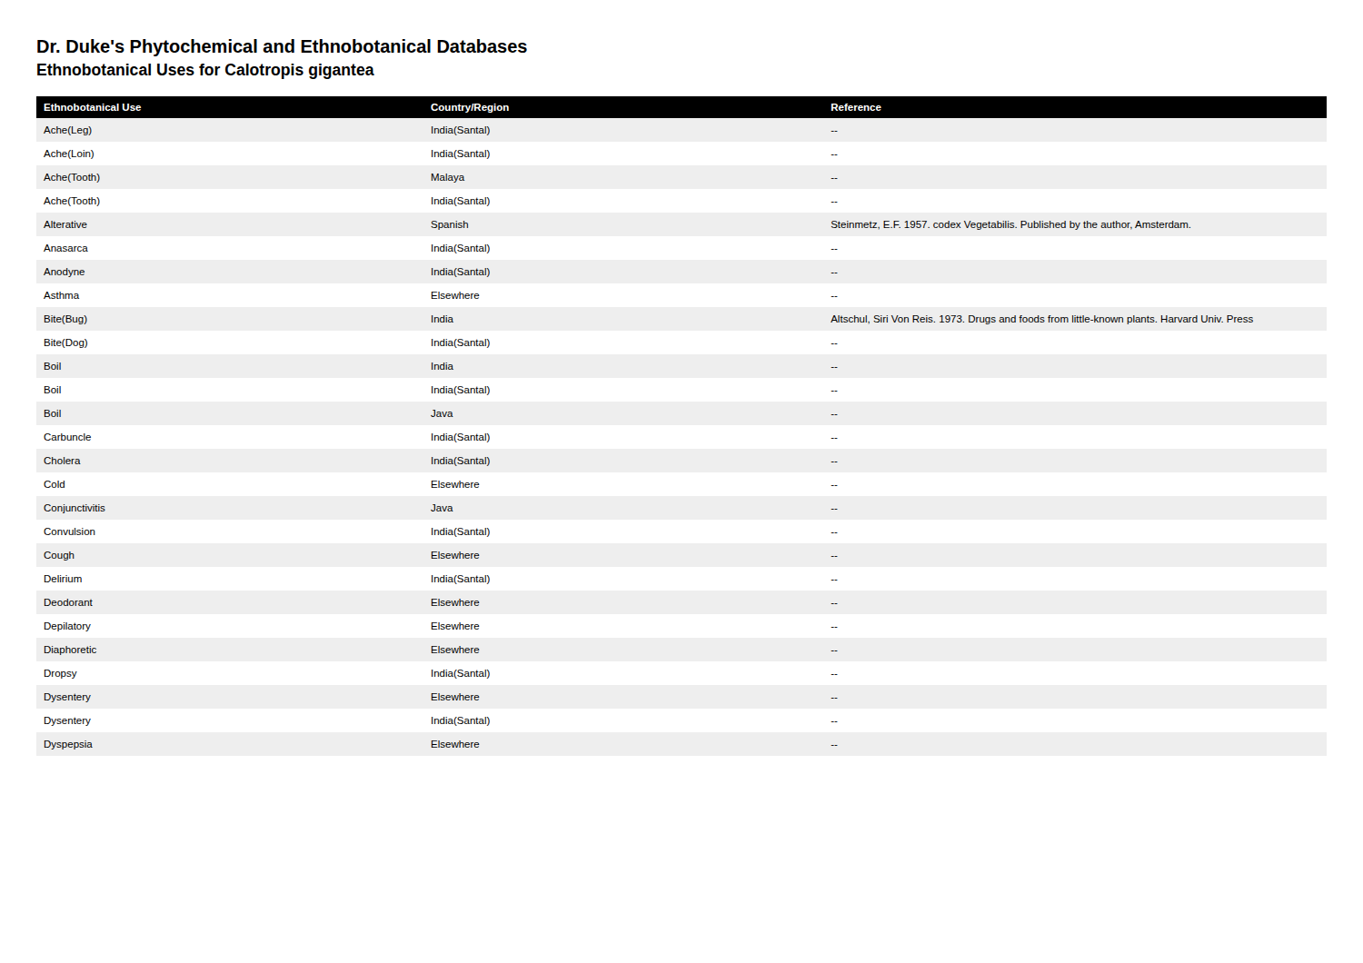Dr. Duke's Phytochemical and Ethnobotanical Databases
Ethnobotanical Uses for Calotropis gigantea
| Ethnobotanical Use | Country/Region | Reference |
| --- | --- | --- |
| Ache(Leg) | India(Santal) | -- |
| Ache(Loin) | India(Santal) | -- |
| Ache(Tooth) | Malaya | -- |
| Ache(Tooth) | India(Santal) | -- |
| Alterative | Spanish | Steinmetz, E.F. 1957. codex Vegetabilis. Published by the author, Amsterdam. |
| Anasarca | India(Santal) | -- |
| Anodyne | India(Santal) | -- |
| Asthma | Elsewhere | -- |
| Bite(Bug) | India | Altschul, Siri Von Reis. 1973. Drugs and foods from little-known plants. Harvard Univ. Press |
| Bite(Dog) | India(Santal) | -- |
| Boil | India | -- |
| Boil | India(Santal) | -- |
| Boil | Java | -- |
| Carbuncle | India(Santal) | -- |
| Cholera | India(Santal) | -- |
| Cold | Elsewhere | -- |
| Conjunctivitis | Java | -- |
| Convulsion | India(Santal) | -- |
| Cough | Elsewhere | -- |
| Delirium | India(Santal) | -- |
| Deodorant | Elsewhere | -- |
| Depilatory | Elsewhere | -- |
| Diaphoretic | Elsewhere | -- |
| Dropsy | India(Santal) | -- |
| Dysentery | Elsewhere | -- |
| Dysentery | India(Santal) | -- |
| Dyspepsia | Elsewhere | -- |